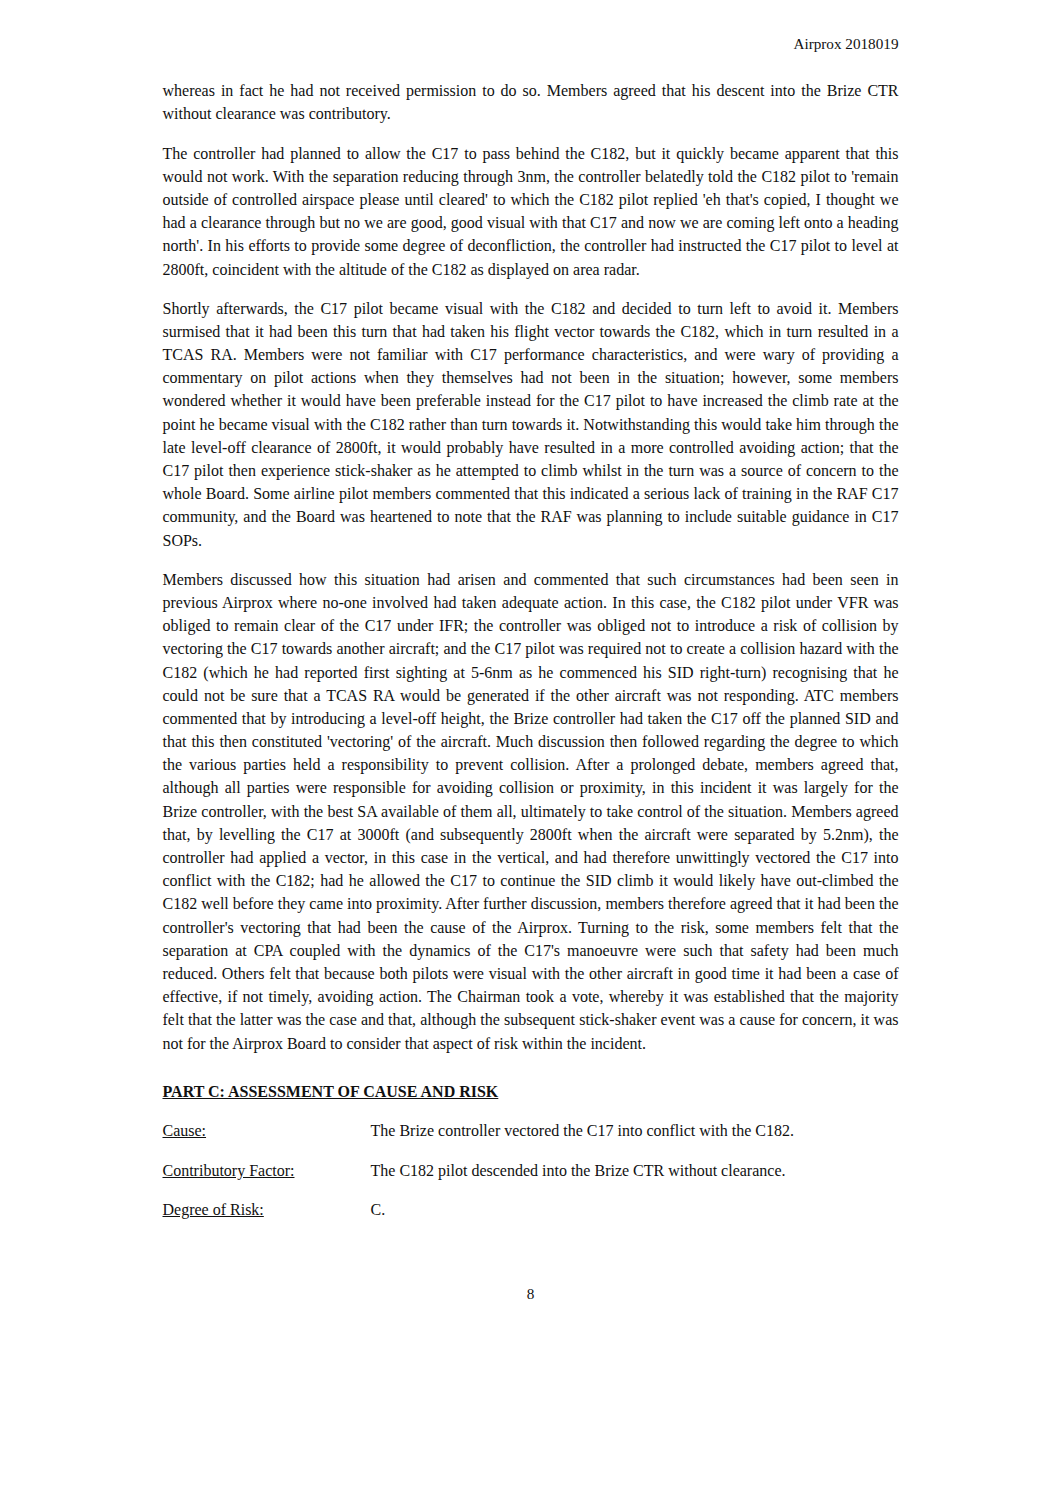Airprox 2018019
whereas in fact he had not received permission to do so. Members agreed that his descent into the Brize CTR without clearance was contributory.
The controller had planned to allow the C17 to pass behind the C182, but it quickly became apparent that this would not work. With the separation reducing through 3nm, the controller belatedly told the C182 pilot to 'remain outside of controlled airspace please until cleared' to which the C182 pilot replied 'eh that's copied, I thought we had a clearance through but no we are good, good visual with that C17 and now we are coming left onto a heading north'. In his efforts to provide some degree of deconfliction, the controller had instructed the C17 pilot to level at 2800ft, coincident with the altitude of the C182 as displayed on area radar.
Shortly afterwards, the C17 pilot became visual with the C182 and decided to turn left to avoid it. Members surmised that it had been this turn that had taken his flight vector towards the C182, which in turn resulted in a TCAS RA. Members were not familiar with C17 performance characteristics, and were wary of providing a commentary on pilot actions when they themselves had not been in the situation; however, some members wondered whether it would have been preferable instead for the C17 pilot to have increased the climb rate at the point he became visual with the C182 rather than turn towards it. Notwithstanding this would take him through the late level-off clearance of 2800ft, it would probably have resulted in a more controlled avoiding action; that the C17 pilot then experience stick-shaker as he attempted to climb whilst in the turn was a source of concern to the whole Board. Some airline pilot members commented that this indicated a serious lack of training in the RAF C17 community, and the Board was heartened to note that the RAF was planning to include suitable guidance in C17 SOPs.
Members discussed how this situation had arisen and commented that such circumstances had been seen in previous Airprox where no-one involved had taken adequate action. In this case, the C182 pilot under VFR was obliged to remain clear of the C17 under IFR; the controller was obliged not to introduce a risk of collision by vectoring the C17 towards another aircraft; and the C17 pilot was required not to create a collision hazard with the C182 (which he had reported first sighting at 5-6nm as he commenced his SID right-turn) recognising that he could not be sure that a TCAS RA would be generated if the other aircraft was not responding. ATC members commented that by introducing a level-off height, the Brize controller had taken the C17 off the planned SID and that this then constituted 'vectoring' of the aircraft. Much discussion then followed regarding the degree to which the various parties held a responsibility to prevent collision. After a prolonged debate, members agreed that, although all parties were responsible for avoiding collision or proximity, in this incident it was largely for the Brize controller, with the best SA available of them all, ultimately to take control of the situation. Members agreed that, by levelling the C17 at 3000ft (and subsequently 2800ft when the aircraft were separated by 5.2nm), the controller had applied a vector, in this case in the vertical, and had therefore unwittingly vectored the C17 into conflict with the C182; had he allowed the C17 to continue the SID climb it would likely have out-climbed the C182 well before they came into proximity. After further discussion, members therefore agreed that it had been the controller's vectoring that had been the cause of the Airprox. Turning to the risk, some members felt that the separation at CPA coupled with the dynamics of the C17's manoeuvre were such that safety had been much reduced. Others felt that because both pilots were visual with the other aircraft in good time it had been a case of effective, if not timely, avoiding action. The Chairman took a vote, whereby it was established that the majority felt that the latter was the case and that, although the subsequent stick-shaker event was a cause for concern, it was not for the Airprox Board to consider that aspect of risk within the incident.
PART C: ASSESSMENT OF CAUSE AND RISK
| Cause: | The Brize controller vectored the C17 into conflict with the C182. |
| Contributory Factor: | The C182 pilot descended into the Brize CTR without clearance. |
| Degree of Risk: | C. |
8